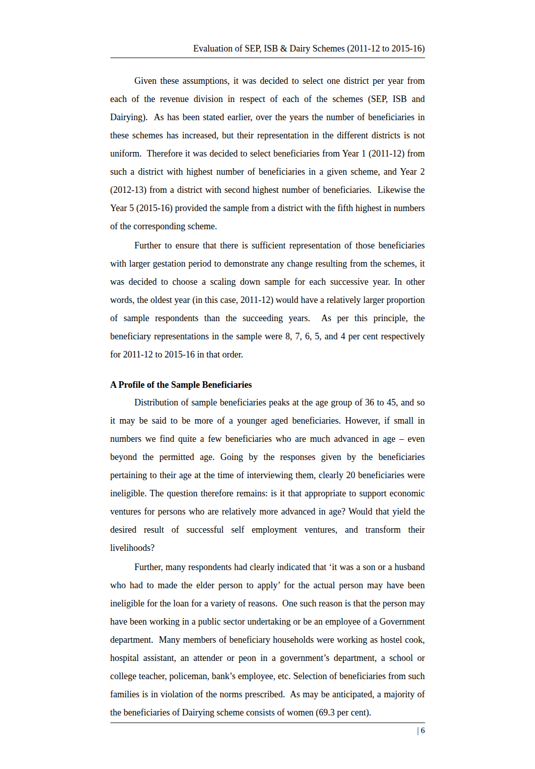Evaluation of SEP, ISB & Dairy Schemes (2011-12 to 2015-16)
Given these assumptions, it was decided to select one district per year from each of the revenue division in respect of each of the schemes (SEP, ISB and Dairying). As has been stated earlier, over the years the number of beneficiaries in these schemes has increased, but their representation in the different districts is not uniform. Therefore it was decided to select beneficiaries from Year 1 (2011-12) from such a district with highest number of beneficiaries in a given scheme, and Year 2 (2012-13) from a district with second highest number of beneficiaries. Likewise the Year 5 (2015-16) provided the sample from a district with the fifth highest in numbers of the corresponding scheme.
Further to ensure that there is sufficient representation of those beneficiaries with larger gestation period to demonstrate any change resulting from the schemes, it was decided to choose a scaling down sample for each successive year. In other words, the oldest year (in this case, 2011-12) would have a relatively larger proportion of sample respondents than the succeeding years. As per this principle, the beneficiary representations in the sample were 8, 7, 6, 5, and 4 per cent respectively for 2011-12 to 2015-16 in that order.
A Profile of the Sample Beneficiaries
Distribution of sample beneficiaries peaks at the age group of 36 to 45, and so it may be said to be more of a younger aged beneficiaries. However, if small in numbers we find quite a few beneficiaries who are much advanced in age – even beyond the permitted age. Going by the responses given by the beneficiaries pertaining to their age at the time of interviewing them, clearly 20 beneficiaries were ineligible. The question therefore remains: is it that appropriate to support economic ventures for persons who are relatively more advanced in age? Would that yield the desired result of successful self employment ventures, and transform their livelihoods?
Further, many respondents had clearly indicated that ‘it was a son or a husband who had to made the elder person to apply’ for the actual person may have been ineligible for the loan for a variety of reasons. One such reason is that the person may have been working in a public sector undertaking or be an employee of a Government department. Many members of beneficiary households were working as hostel cook, hospital assistant, an attender or peon in a government’s department, a school or college teacher, policeman, bank’s employee, etc. Selection of beneficiaries from such families is in violation of the norms prescribed. As may be anticipated, a majority of the beneficiaries of Dairying scheme consists of women (69.3 per cent).
| 6